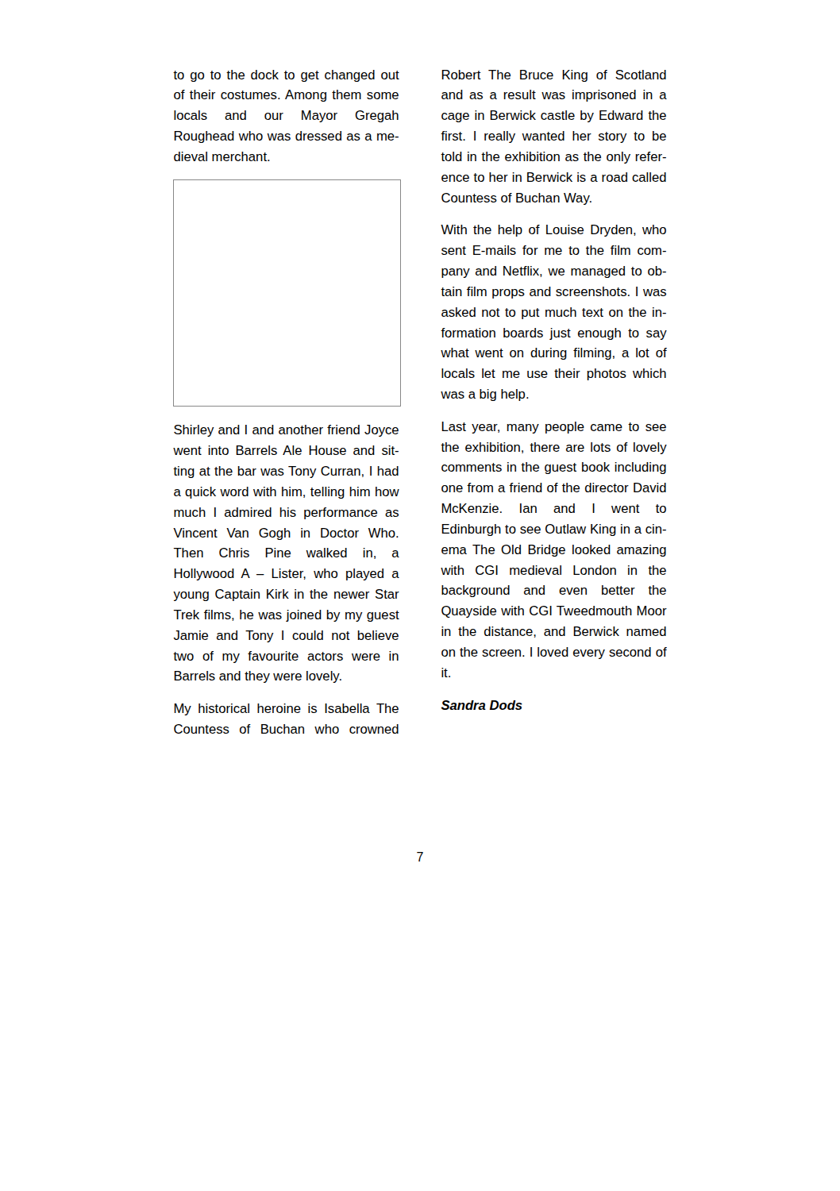to go to the dock to get changed out of their costumes. Among them some locals and our Mayor Gregah Roughead who was dressed as a medieval merchant.
Shirley and I and another friend Joyce went into Barrels Ale House and sitting at the bar was Tony Curran, I had a quick word with him, telling him how much I admired his performance as Vincent Van Gogh in Doctor Who. Then Chris Pine walked in, a Hollywood A – Lister, who played a young Captain Kirk in the newer Star Trek films, he was joined by my guest Jamie and Tony I could not believe two of my favourite actors were in Barrels and they were lovely.
My historical heroine is Isabella The Countess of Buchan who crowned Robert The Bruce King of Scotland and as a result was imprisoned in a cage in Berwick castle by Edward the first. I really wanted her story to be told in the exhibition as the only reference to her in Berwick is a road called Countess of Buchan Way.
With the help of Louise Dryden, who sent E-mails for me to the film company and Netflix, we managed to obtain film props and screenshots. I was asked not to put much text on the information boards just enough to say what went on during filming, a lot of locals let me use their photos which was a big help.
Last year, many people came to see the exhibition, there are lots of lovely comments in the guest book including one from a friend of the director David McKenzie. Ian and I went to Edinburgh to see Outlaw King in a cinema The Old Bridge looked amazing with CGI medieval London in the background and even better the Quayside with CGI Tweedmouth Moor in the distance, and Berwick named on the screen. I loved every second of it.
Sandra Dods
7